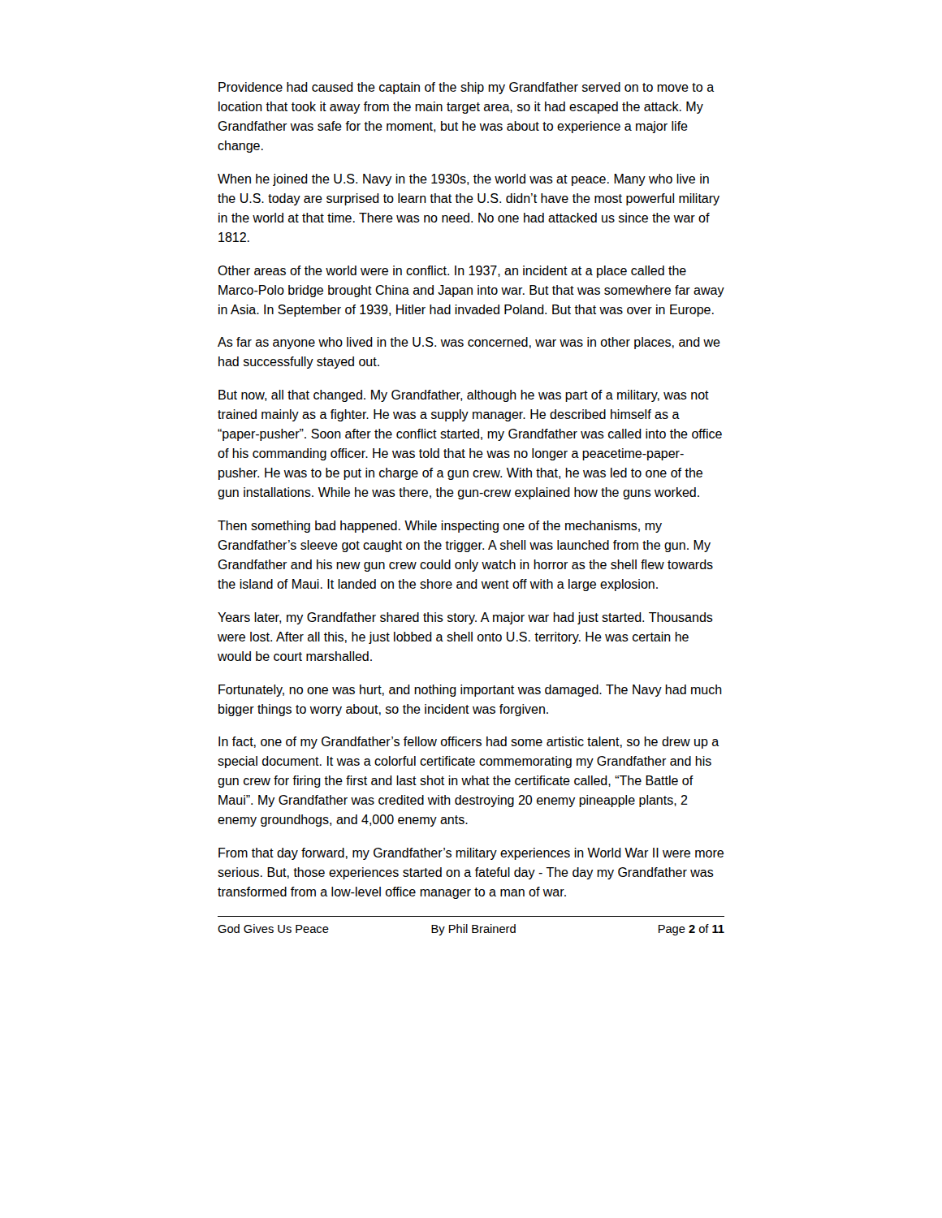Providence had caused the captain of the ship my Grandfather served on to move to a location that took it away from the main target area, so it had escaped the attack. My Grandfather was safe for the moment, but he was about to experience a major life change.
When he joined the U.S. Navy in the 1930s, the world was at peace. Many who live in the U.S. today are surprised to learn that the U.S. didn’t have the most powerful military in the world at that time. There was no need. No one had attacked us since the war of 1812.
Other areas of the world were in conflict. In 1937, an incident at a place called the Marco-Polo bridge brought China and Japan into war. But that was somewhere far away in Asia. In September of 1939, Hitler had invaded Poland. But that was over in Europe.
As far as anyone who lived in the U.S. was concerned, war was in other places, and we had successfully stayed out.
But now, all that changed. My Grandfather, although he was part of a military, was not trained mainly as a fighter. He was a supply manager. He described himself as a “paper-pusher”. Soon after the conflict started, my Grandfather was called into the office of his commanding officer. He was told that he was no longer a peacetime-paper-pusher. He was to be put in charge of a gun crew. With that, he was led to one of the gun installations. While he was there, the gun-crew explained how the guns worked.
Then something bad happened. While inspecting one of the mechanisms, my Grandfather’s sleeve got caught on the trigger. A shell was launched from the gun. My Grandfather and his new gun crew could only watch in horror as the shell flew towards the island of Maui. It landed on the shore and went off with a large explosion.
Years later, my Grandfather shared this story. A major war had just started. Thousands were lost. After all this, he just lobbed a shell onto U.S. territory. He was certain he would be court marshalled.
Fortunately, no one was hurt, and nothing important was damaged. The Navy had much bigger things to worry about, so the incident was forgiven.
In fact, one of my Grandfather’s fellow officers had some artistic talent, so he drew up a special document. It was a colorful certificate commemorating my Grandfather and his gun crew for firing the first and last shot in what the certificate called, “The Battle of Maui”. My Grandfather was credited with destroying 20 enemy pineapple plants, 2 enemy groundhogs, and 4,000 enemy ants.
From that day forward, my Grandfather’s military experiences in World War II were more serious. But, those experiences started on a fateful day - The day my Grandfather was transformed from a low-level office manager to a man of war.
| God Gives Us Peace | By Phil Brainerd | Page 2 of 11 |